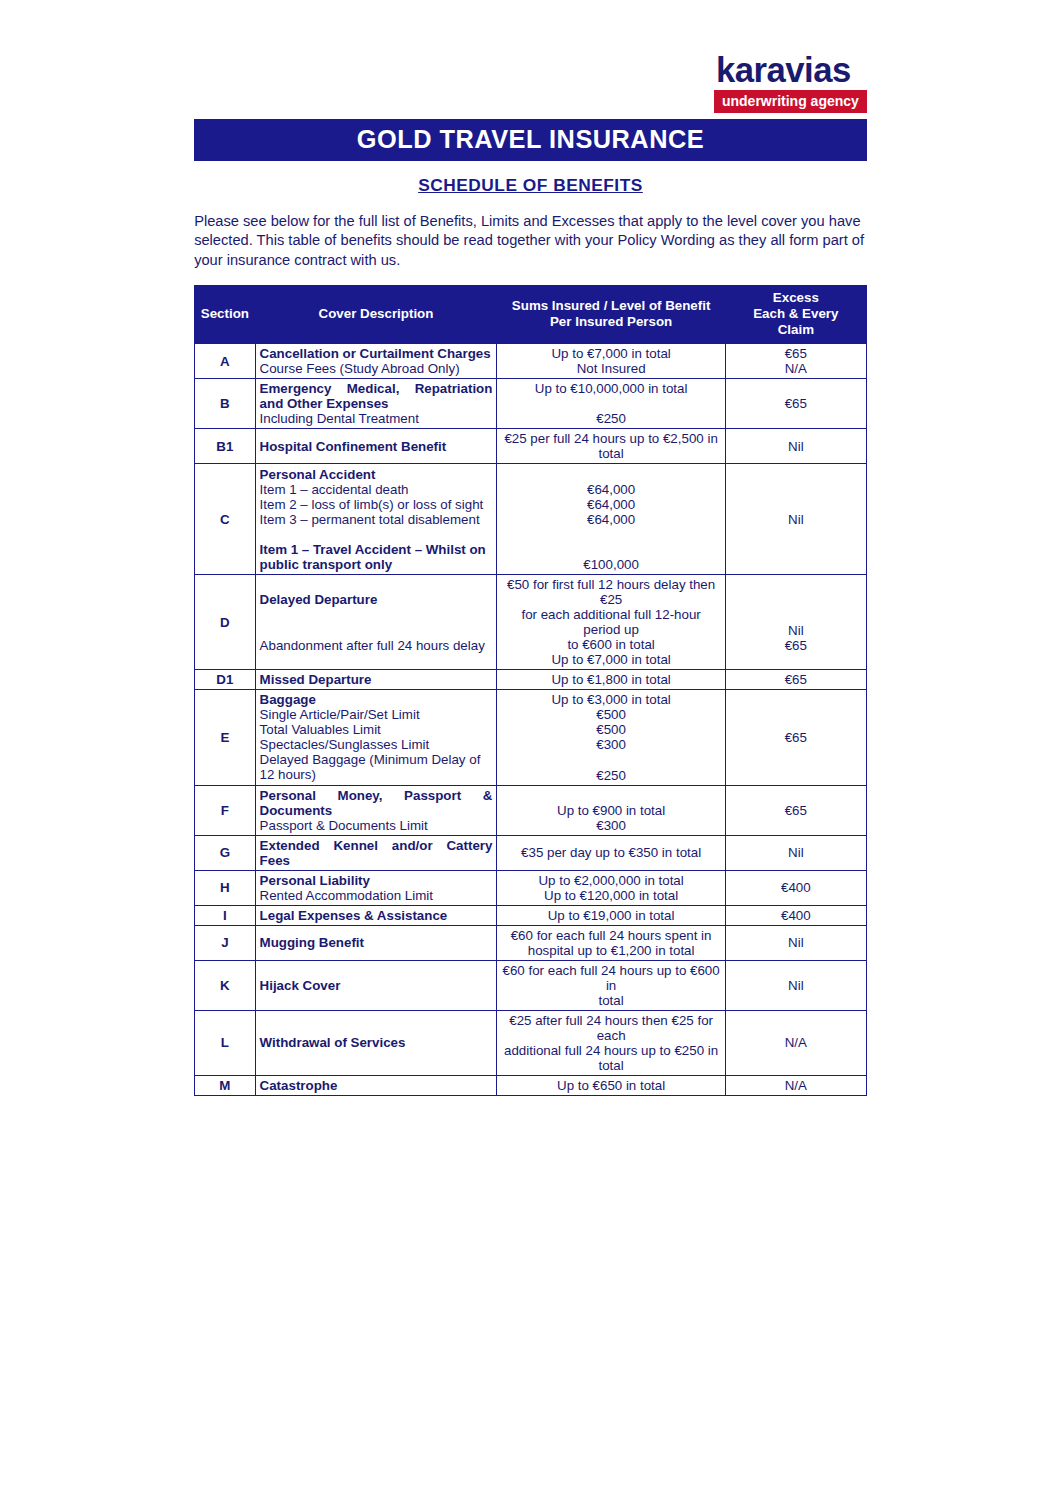karavias
underwriting agency
GOLD TRAVEL INSURANCE
SCHEDULE OF BENEFITS
Please see below for the full list of Benefits, Limits and Excesses that apply to the level cover you have selected. This table of benefits should be read together with your Policy Wording as they all form part of your insurance contract with us.
| Section | Cover Description | Sums Insured / Level of Benefit Per Insured Person | Excess Each & Every Claim |
| --- | --- | --- | --- |
| A | Cancellation or Curtailment Charges Course Fees (Study Abroad Only) | Up to €7,000 in total Not Insured | €65 N/A |
| B | Emergency Medical, Repatriation and Other Expenses Including Dental Treatment | Up to €10,000,000 in total €250 | €65 |
| B1 | Hospital Confinement Benefit | €25 per full 24 hours up to €2,500 in total | Nil |
| C | Personal Accident Item 1 – accidental death Item 2 – loss of limb(s) or loss of sight Item 3 – permanent total disablement Item 1 – Travel Accident – Whilst on public transport only | €64,000 €64,000 €64,000 €100,000 | Nil |
| D | Delayed Departure Abandonment after full 24 hours delay | €50 for first full 12 hours delay then €25 for each additional full 12-hour period up to €600 in total Up to €7,000 in total | Nil €65 |
| D1 | Missed Departure | Up to €1,800 in total | €65 |
| E | Baggage Single Article/Pair/Set Limit Total Valuables Limit Spectacles/Sunglasses Limit Delayed Baggage (Minimum Delay of 12 hours) | Up to €3,000 in total €500 €500 €300 €250 | €65 |
| F | Personal Money, Passport & Documents Passport & Documents Limit | Up to €900 in total €300 | €65 |
| G | Extended Kennel and/or Cattery Fees | €35 per day up to €350 in total | Nil |
| H | Personal Liability Rented Accommodation Limit | Up to €2,000,000 in total Up to €120,000 in total | €400 |
| I | Legal Expenses & Assistance | Up to €19,000 in total | €400 |
| J | Mugging Benefit | €60 for each full 24 hours spent in hospital up to €1,200 in total | Nil |
| K | Hijack Cover | €60 for each full 24 hours up to €600 in total | Nil |
| L | Withdrawal of Services | €25 after full 24 hours then €25 for each additional full 24 hours up to €250 in total | N/A |
| M | Catastrophe | Up to €650 in total | N/A |